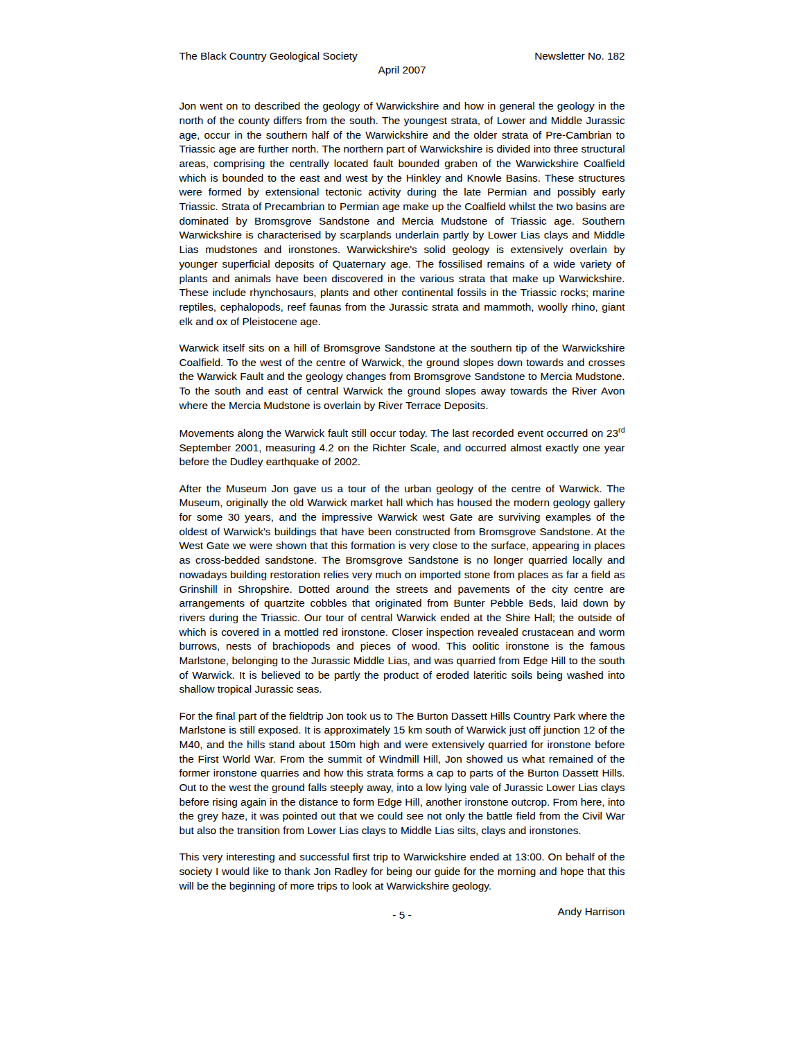The Black Country Geological Society
Newsletter No. 182
April 2007
Jon went on to described the geology of Warwickshire and how in general the geology in the north of the county differs from the south. The youngest strata, of Lower and Middle Jurassic age, occur in the southern half of the Warwickshire and the older strata of Pre-Cambrian to Triassic age are further north. The northern part of Warwickshire is divided into three structural areas, comprising the centrally located fault bounded graben of the Warwickshire Coalfield which is bounded to the east and west by the Hinkley and Knowle Basins. These structures were formed by extensional tectonic activity during the late Permian and possibly early Triassic. Strata of Precambrian to Permian age make up the Coalfield whilst the two basins are dominated by Bromsgrove Sandstone and Mercia Mudstone of Triassic age. Southern Warwickshire is characterised by scarplands underlain partly by Lower Lias clays and Middle Lias mudstones and ironstones. Warwickshire's solid geology is extensively overlain by younger superficial deposits of Quaternary age. The fossilised remains of a wide variety of plants and animals have been discovered in the various strata that make up Warwickshire. These include rhynchosaurs, plants and other continental fossils in the Triassic rocks; marine reptiles, cephalopods, reef faunas from the Jurassic strata and mammoth, woolly rhino, giant elk and ox of Pleistocene age.
Warwick itself sits on a hill of Bromsgrove Sandstone at the southern tip of the Warwickshire Coalfield. To the west of the centre of Warwick, the ground slopes down towards and crosses the Warwick Fault and the geology changes from Bromsgrove Sandstone to Mercia Mudstone. To the south and east of central Warwick the ground slopes away towards the River Avon where the Mercia Mudstone is overlain by River Terrace Deposits.
Movements along the Warwick fault still occur today. The last recorded event occurred on 23rd September 2001, measuring 4.2 on the Richter Scale, and occurred almost exactly one year before the Dudley earthquake of 2002.
After the Museum Jon gave us a tour of the urban geology of the centre of Warwick. The Museum, originally the old Warwick market hall which has housed the modern geology gallery for some 30 years, and the impressive Warwick west Gate are surviving examples of the oldest of Warwick's buildings that have been constructed from Bromsgrove Sandstone. At the West Gate we were shown that this formation is very close to the surface, appearing in places as cross-bedded sandstone. The Bromsgrove Sandstone is no longer quarried locally and nowadays building restoration relies very much on imported stone from places as far a field as Grinshill in Shropshire. Dotted around the streets and pavements of the city centre are arrangements of quartzite cobbles that originated from Bunter Pebble Beds, laid down by rivers during the Triassic. Our tour of central Warwick ended at the Shire Hall; the outside of which is covered in a mottled red ironstone. Closer inspection revealed crustacean and worm burrows, nests of brachiopods and pieces of wood. This oolitic ironstone is the famous Marlstone, belonging to the Jurassic Middle Lias, and was quarried from Edge Hill to the south of Warwick. It is believed to be partly the product of eroded lateritic soils being washed into shallow tropical Jurassic seas.
For the final part of the fieldtrip Jon took us to The Burton Dassett Hills Country Park where the Marlstone is still exposed. It is approximately 15 km south of Warwick just off junction 12 of the M40, and the hills stand about 150m high and were extensively quarried for ironstone before the First World War. From the summit of Windmill Hill, Jon showed us what remained of the former ironstone quarries and how this strata forms a cap to parts of the Burton Dassett Hills. Out to the west the ground falls steeply away, into a low lying vale of Jurassic Lower Lias clays before rising again in the distance to form Edge Hill, another ironstone outcrop. From here, into the grey haze, it was pointed out that we could see not only the battle field from the Civil War but also the transition from Lower Lias clays to Middle Lias silts, clays and ironstones.
This very interesting and successful first trip to Warwickshire ended at 13:00. On behalf of the society I would like to thank Jon Radley for being our guide for the morning and hope that this will be the beginning of more trips to look at Warwickshire geology.
Andy Harrison
- 5 -